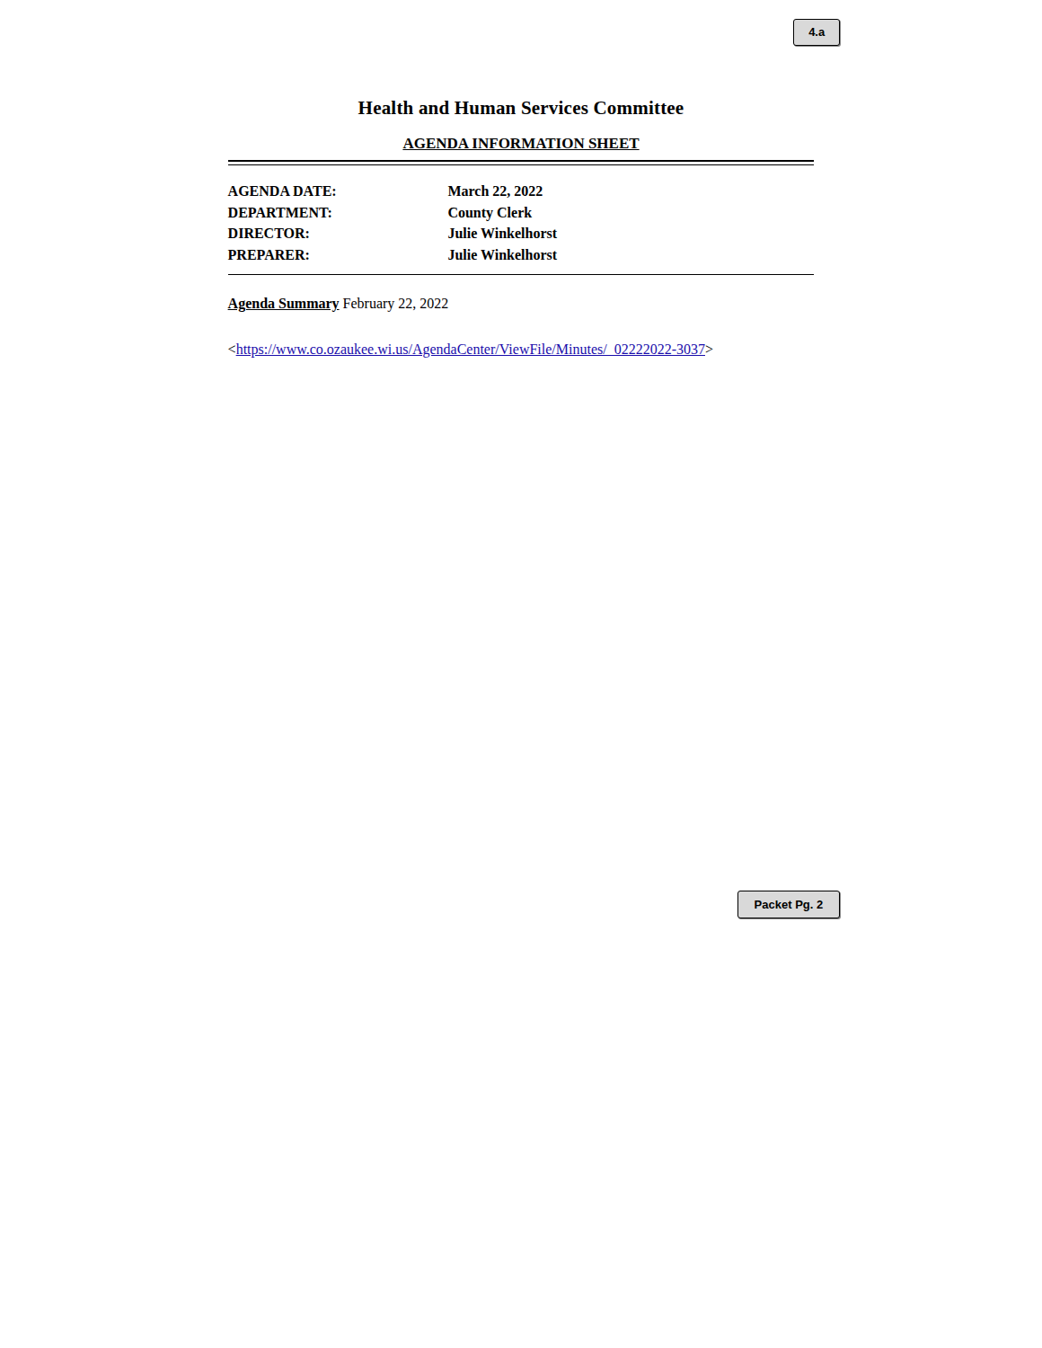4.a
Health and Human Services Committee
AGENDA INFORMATION SHEET
| AGENDA DATE: | March 22, 2022 |
| DEPARTMENT: | County Clerk |
| DIRECTOR: | Julie Winkelhorst |
| PREPARER: | Julie Winkelhorst |
Agenda Summary February 22, 2022
<https://www.co.ozaukee.wi.us/AgendaCenter/ViewFile/Minutes/_02222022-3037>
Packet Pg. 2